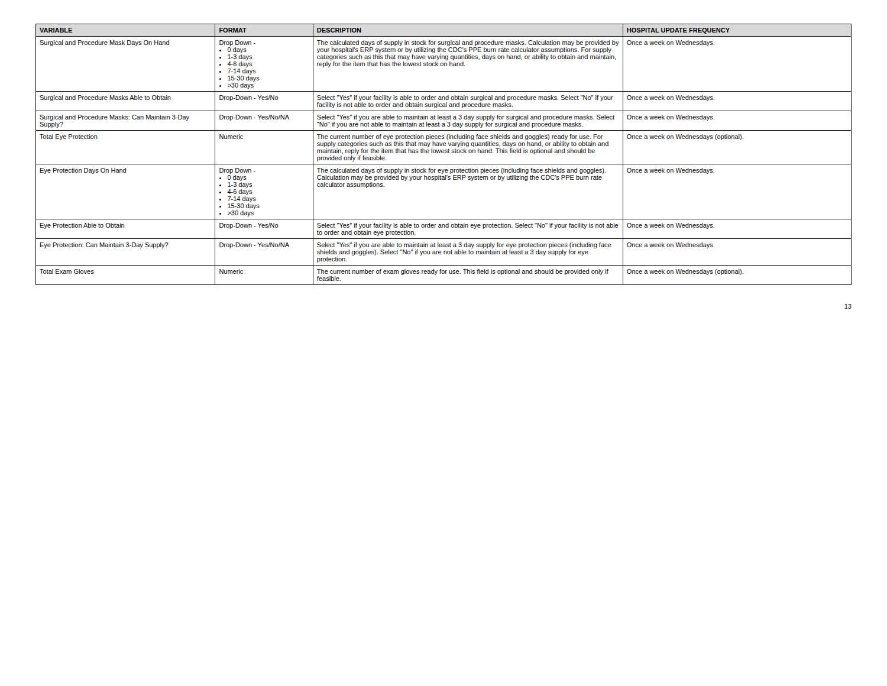| VARIABLE | FORMAT | DESCRIPTION | HOSPITAL UPDATE FREQUENCY |
| --- | --- | --- | --- |
| Surgical and Procedure Mask Days On Hand | Drop Down - 0 days 1-3 days 4-6 days 7-14 days 15-30 days >30 days | The calculated days of supply in stock for surgical and procedure masks. Calculation may be provided by your hospital's ERP system or by utilizing the CDC's PPE burn rate calculator assumptions. For supply categories such as this that may have varying quantities, days on hand, or ability to obtain and maintain, reply for the item that has the lowest stock on hand. | Once a week on Wednesdays. |
| Surgical and Procedure Masks Able to Obtain | Drop-Down - Yes/No | Select "Yes" if your facility is able to order and obtain surgical and procedure masks. Select "No" if your facility is not able to order and obtain surgical and procedure masks. | Once a week on Wednesdays. |
| Surgical and Procedure Masks: Can Maintain 3-Day Supply? | Drop-Down - Yes/No/NA | Select "Yes" if you are able to maintain at least a 3 day supply for surgical and procedure masks. Select "No" if you are not able to maintain at least a 3 day supply for surgical and procedure masks. | Once a week on Wednesdays. |
| Total Eye Protection | Numeric | The current number of eye protection pieces (including face shields and goggles) ready for use. For supply categories such as this that may have varying quantities, days on hand, or ability to obtain and maintain, reply for the item that has the lowest stock on hand. This field is optional and should be provided only if feasible. | Once a week on Wednesdays (optional). |
| Eye Protection Days On Hand | Drop Down - 0 days 1-3 days 4-6 days 7-14 days 15-30 days >30 days | The calculated days of supply in stock for eye protection pieces (including face shields and goggles). Calculation may be provided by your hospital's ERP system or by utilizing the CDC's PPE burn rate calculator assumptions. | Once a week on Wednesdays. |
| Eye Protection Able to Obtain | Drop-Down - Yes/No | Select "Yes" if your facility is able to order and obtain eye protection. Select "No" if your facility is not able to order and obtain eye protection. | Once a week on Wednesdays. |
| Eye Protection: Can Maintain 3-Day Supply? | Drop-Down - Yes/No/NA | Select "Yes" if you are able to maintain at least a 3 day supply for eye protection pieces (including face shields and goggles). Select "No" if you are not able to maintain at least a 3 day supply for eye protection. | Once a week on Wednesdays. |
| Total Exam Gloves | Numeric | The current number of exam gloves ready for use. This field is optional and should be provided only if feasible. | Once a week on Wednesdays (optional). |
13